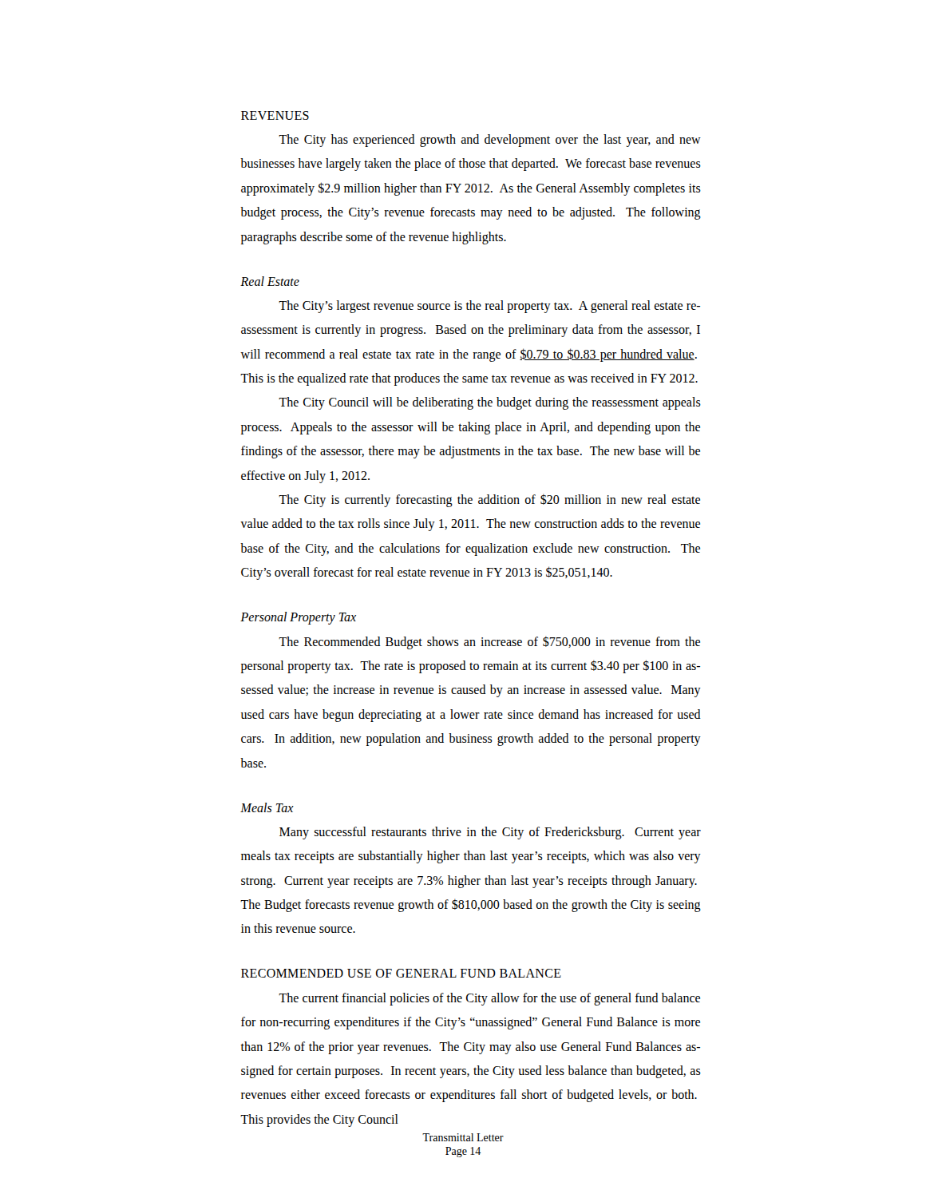REVENUES
The City has experienced growth and development over the last year, and new businesses have largely taken the place of those that departed. We forecast base revenues approximately $2.9 million higher than FY 2012. As the General Assembly completes its budget process, the City’s revenue forecasts may need to be adjusted. The following paragraphs describe some of the revenue highlights.
Real Estate
The City’s largest revenue source is the real property tax. A general real estate reassessment is currently in progress. Based on the preliminary data from the assessor, I will recommend a real estate tax rate in the range of $0.79 to $0.83 per hundred value. This is the equalized rate that produces the same tax revenue as was received in FY 2012.
The City Council will be deliberating the budget during the reassessment appeals process. Appeals to the assessor will be taking place in April, and depending upon the findings of the assessor, there may be adjustments in the tax base. The new base will be effective on July 1, 2012.
The City is currently forecasting the addition of $20 million in new real estate value added to the tax rolls since July 1, 2011. The new construction adds to the revenue base of the City, and the calculations for equalization exclude new construction. The City’s overall forecast for real estate revenue in FY 2013 is $25,051,140.
Personal Property Tax
The Recommended Budget shows an increase of $750,000 in revenue from the personal property tax. The rate is proposed to remain at its current $3.40 per $100 in assessed value; the increase in revenue is caused by an increase in assessed value. Many used cars have begun depreciating at a lower rate since demand has increased for used cars. In addition, new population and business growth added to the personal property base.
Meals Tax
Many successful restaurants thrive in the City of Fredericksburg. Current year meals tax receipts are substantially higher than last year’s receipts, which was also very strong. Current year receipts are 7.3% higher than last year’s receipts through January. The Budget forecasts revenue growth of $810,000 based on the growth the City is seeing in this revenue source.
RECOMMENDED USE OF GENERAL FUND BALANCE
The current financial policies of the City allow for the use of general fund balance for non-recurring expenditures if the City’s “unassigned” General Fund Balance is more than 12% of the prior year revenues. The City may also use General Fund Balances assigned for certain purposes. In recent years, the City used less balance than budgeted, as revenues either exceed forecasts or expenditures fall short of budgeted levels, or both. This provides the City Council
Transmittal Letter
Page 14